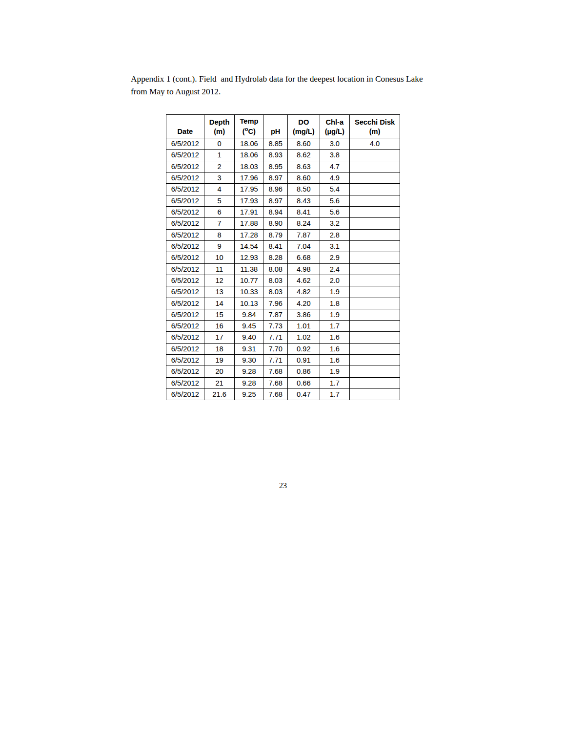Appendix 1 (cont.). Field and Hydrolab data for the deepest location in Conesus Lake from May to August 2012.
| Date | Depth (m) | Temp ( o C) | pH | DO (mg/L) | Chl-a (µg/L) | Secchi Disk (m) |
| --- | --- | --- | --- | --- | --- | --- |
| 6/5/2012 | 0 | 18.06 | 8.85 | 8.60 | 3.0 | 4.0 |
| 6/5/2012 | 1 | 18.06 | 8.93 | 8.62 | 3.8 | |
| 6/5/2012 | 2 | 18.03 | 8.95 | 8.63 | 4.7 | |
| 6/5/2012 | 3 | 17.96 | 8.97 | 8.60 | 4.9 | |
| 6/5/2012 | 4 | 17.95 | 8.96 | 8.50 | 5.4 | |
| 6/5/2012 | 5 | 17.93 | 8.97 | 8.43 | 5.6 | |
| 6/5/2012 | 6 | 17.91 | 8.94 | 8.41 | 5.6 | |
| 6/5/2012 | 7 | 17.88 | 8.90 | 8.24 | 3.2 | |
| 6/5/2012 | 8 | 17.28 | 8.79 | 7.87 | 2.8 | |
| 6/5/2012 | 9 | 14.54 | 8.41 | 7.04 | 3.1 | |
| 6/5/2012 | 10 | 12.93 | 8.28 | 6.68 | 2.9 | |
| 6/5/2012 | 11 | 11.38 | 8.08 | 4.98 | 2.4 | |
| 6/5/2012 | 12 | 10.77 | 8.03 | 4.62 | 2.0 | |
| 6/5/2012 | 13 | 10.33 | 8.03 | 4.82 | 1.9 | |
| 6/5/2012 | 14 | 10.13 | 7.96 | 4.20 | 1.8 | |
| 6/5/2012 | 15 | 9.84 | 7.87 | 3.86 | 1.9 | |
| 6/5/2012 | 16 | 9.45 | 7.73 | 1.01 | 1.7 | |
| 6/5/2012 | 17 | 9.40 | 7.71 | 1.02 | 1.6 | |
| 6/5/2012 | 18 | 9.31 | 7.70 | 0.92 | 1.6 | |
| 6/5/2012 | 19 | 9.30 | 7.71 | 0.91 | 1.6 | |
| 6/5/2012 | 20 | 9.28 | 7.68 | 0.86 | 1.9 | |
| 6/5/2012 | 21 | 9.28 | 7.68 | 0.66 | 1.7 | |
| 6/5/2012 | 21.6 | 9.25 | 7.68 | 0.47 | 1.7 | |
23